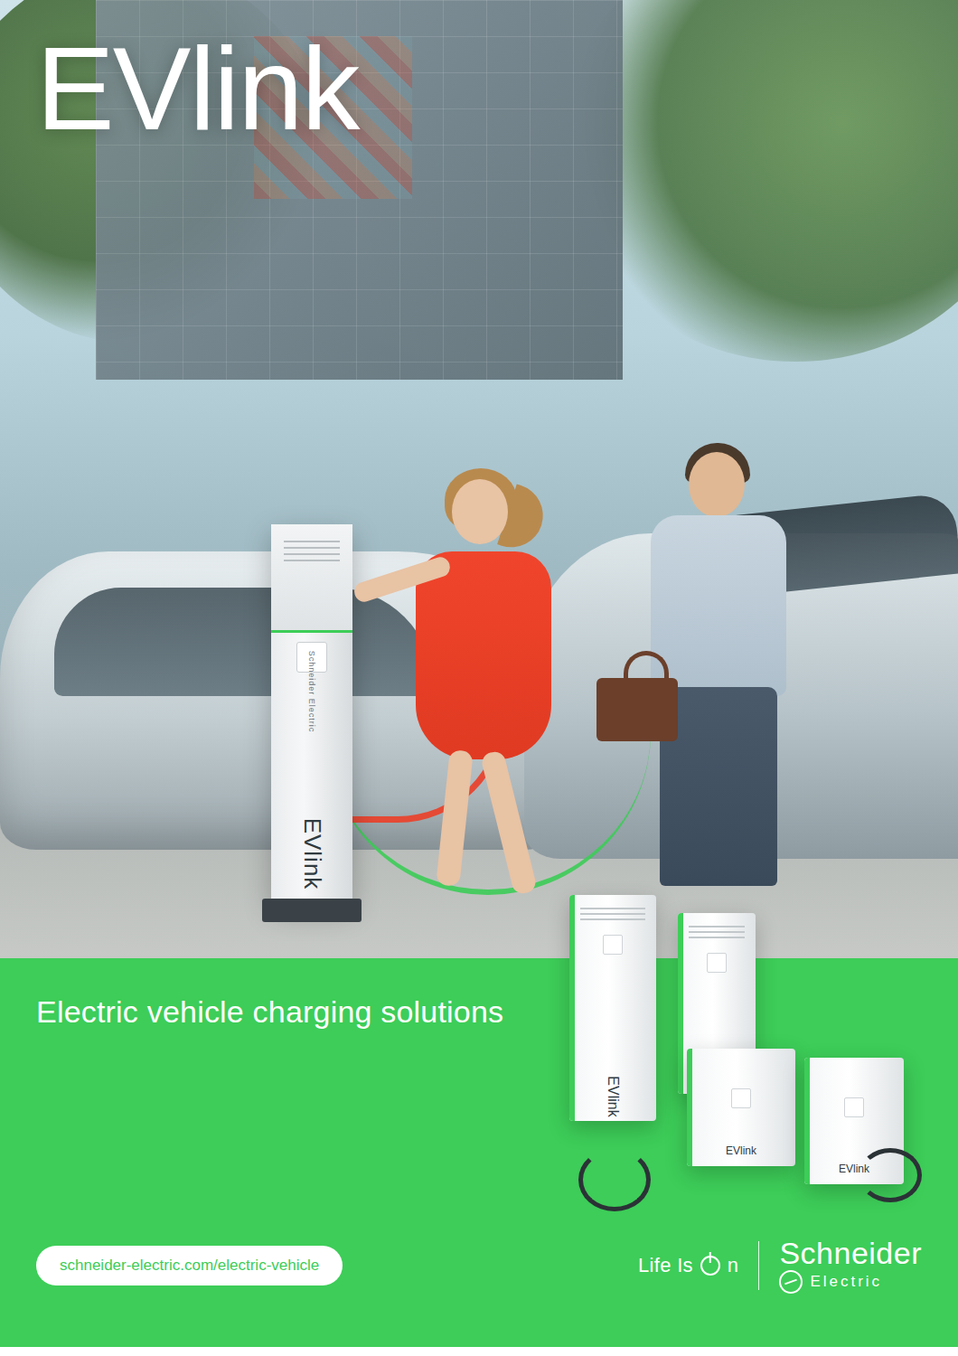Schneider Electric
EVlink
EVlink
Electric vehicle charging solutions
EVlink
EVlink
EVlink
EVlink
schneider-electric.com/electric-vehicle
Life Is n
Schneider
Electric